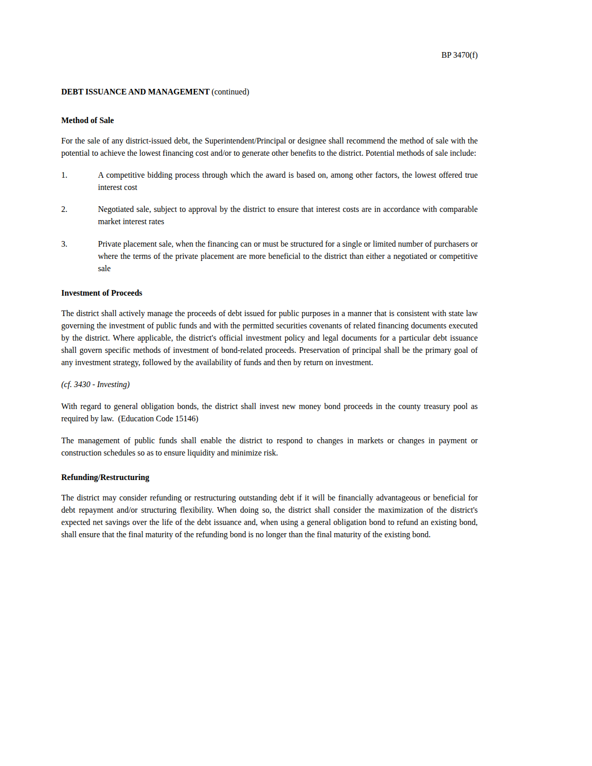BP 3470(f)
Debt Issuance and Management (continued)
Method of Sale
For the sale of any district-issued debt, the Superintendent/Principal or designee shall recommend the method of sale with the potential to achieve the lowest financing cost and/or to generate other benefits to the district. Potential methods of sale include:
A competitive bidding process through which the award is based on, among other factors, the lowest offered true interest cost
Negotiated sale, subject to approval by the district to ensure that interest costs are in accordance with comparable market interest rates
Private placement sale, when the financing can or must be structured for a single or limited number of purchasers or where the terms of the private placement are more beneficial to the district than either a negotiated or competitive sale
Investment of Proceeds
The district shall actively manage the proceeds of debt issued for public purposes in a manner that is consistent with state law governing the investment of public funds and with the permitted securities covenants of related financing documents executed by the district. Where applicable, the district's official investment policy and legal documents for a particular debt issuance shall govern specific methods of investment of bond-related proceeds. Preservation of principal shall be the primary goal of any investment strategy, followed by the availability of funds and then by return on investment.
(cf. 3430 - Investing)
With regard to general obligation bonds, the district shall invest new money bond proceeds in the county treasury pool as required by law. (Education Code 15146)
The management of public funds shall enable the district to respond to changes in markets or changes in payment or construction schedules so as to ensure liquidity and minimize risk.
Refunding/Restructuring
The district may consider refunding or restructuring outstanding debt if it will be financially advantageous or beneficial for debt repayment and/or structuring flexibility. When doing so, the district shall consider the maximization of the district's expected net savings over the life of the debt issuance and, when using a general obligation bond to refund an existing bond, shall ensure that the final maturity of the refunding bond is no longer than the final maturity of the existing bond.